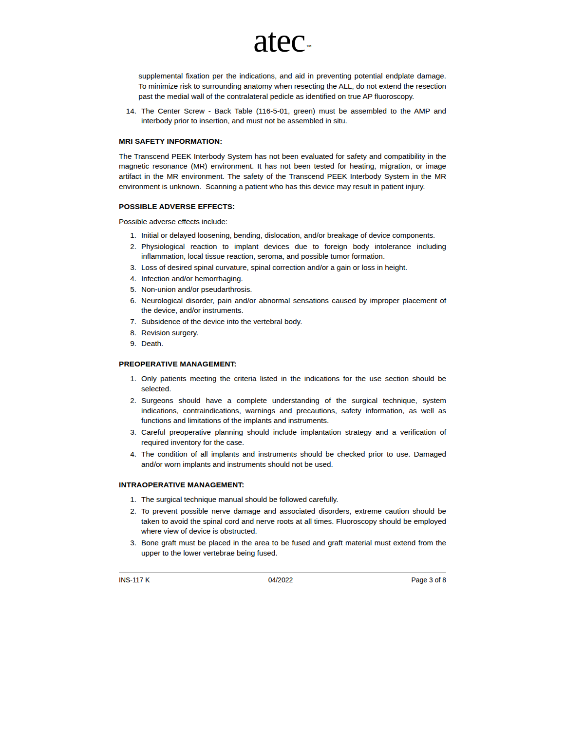atec™
supplemental fixation per the indications, and aid in preventing potential endplate damage. To minimize risk to surrounding anatomy when resecting the ALL, do not extend the resection past the medial wall of the contralateral pedicle as identified on true AP fluoroscopy.
The Center Screw - Back Table (116-5-01, green) must be assembled to the AMP and interbody prior to insertion, and must not be assembled in situ.
MRI SAFETY INFORMATION:
The Transcend PEEK Interbody System has not been evaluated for safety and compatibility in the magnetic resonance (MR) environment. It has not been tested for heating, migration, or image artifact in the MR environment. The safety of the Transcend PEEK Interbody System in the MR environment is unknown. Scanning a patient who has this device may result in patient injury.
POSSIBLE ADVERSE EFFECTS:
Possible adverse effects include:
Initial or delayed loosening, bending, dislocation, and/or breakage of device components.
Physiological reaction to implant devices due to foreign body intolerance including inflammation, local tissue reaction, seroma, and possible tumor formation.
Loss of desired spinal curvature, spinal correction and/or a gain or loss in height.
Infection and/or hemorrhaging.
Non-union and/or pseudarthrosis.
Neurological disorder, pain and/or abnormal sensations caused by improper placement of the device, and/or instruments.
Subsidence of the device into the vertebral body.
Revision surgery.
Death.
PREOPERATIVE MANAGEMENT:
Only patients meeting the criteria listed in the indications for the use section should be selected.
Surgeons should have a complete understanding of the surgical technique, system indications, contraindications, warnings and precautions, safety information, as well as functions and limitations of the implants and instruments.
Careful preoperative planning should include implantation strategy and a verification of required inventory for the case.
The condition of all implants and instruments should be checked prior to use. Damaged and/or worn implants and instruments should not be used.
INTRAOPERATIVE MANAGEMENT:
The surgical technique manual should be followed carefully.
To prevent possible nerve damage and associated disorders, extreme caution should be taken to avoid the spinal cord and nerve roots at all times. Fluoroscopy should be employed where view of device is obstructed.
Bone graft must be placed in the area to be fused and graft material must extend from the upper to the lower vertebrae being fused.
INS-117 K
04/2022
Page 3 of 8